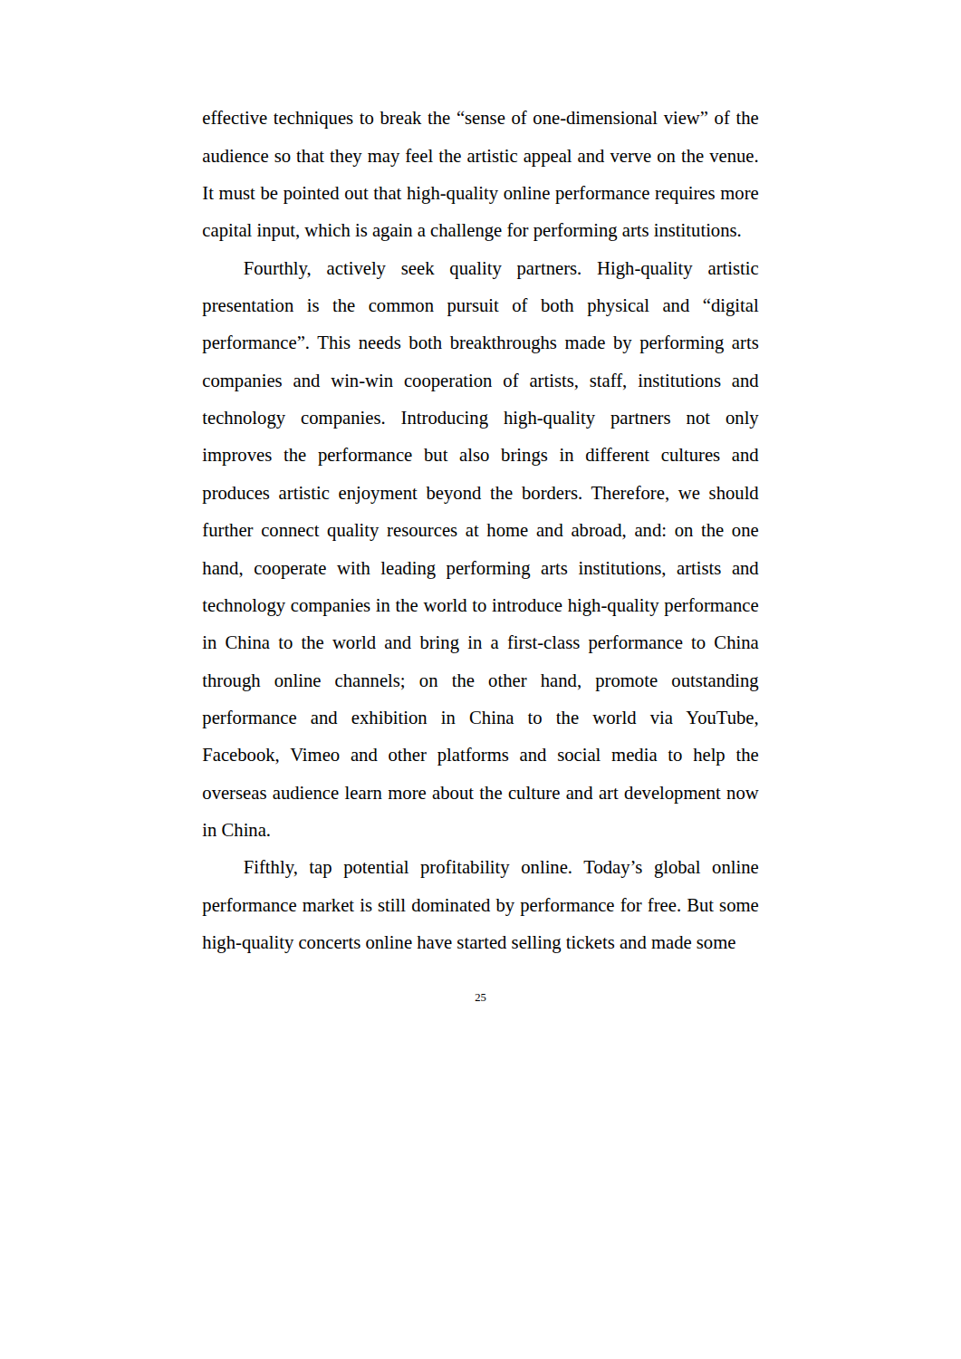effective techniques to break the “sense of one-dimensional view” of the audience so that they may feel the artistic appeal and verve on the venue. It must be pointed out that high-quality online performance requires more capital input, which is again a challenge for performing arts institutions.
Fourthly, actively seek quality partners. High-quality artistic presentation is the common pursuit of both physical and “digital performance”. This needs both breakthroughs made by performing arts companies and win-win cooperation of artists, staff, institutions and technology companies. Introducing high-quality partners not only improves the performance but also brings in different cultures and produces artistic enjoyment beyond the borders. Therefore, we should further connect quality resources at home and abroad, and: on the one hand, cooperate with leading performing arts institutions, artists and technology companies in the world to introduce high-quality performance in China to the world and bring in a first-class performance to China through online channels; on the other hand, promote outstanding performance and exhibition in China to the world via YouTube, Facebook, Vimeo and other platforms and social media to help the overseas audience learn more about the culture and art development now in China.
Fifthly, tap potential profitability online. Today’s global online performance market is still dominated by performance for free. But some high-quality concerts online have started selling tickets and made some
25